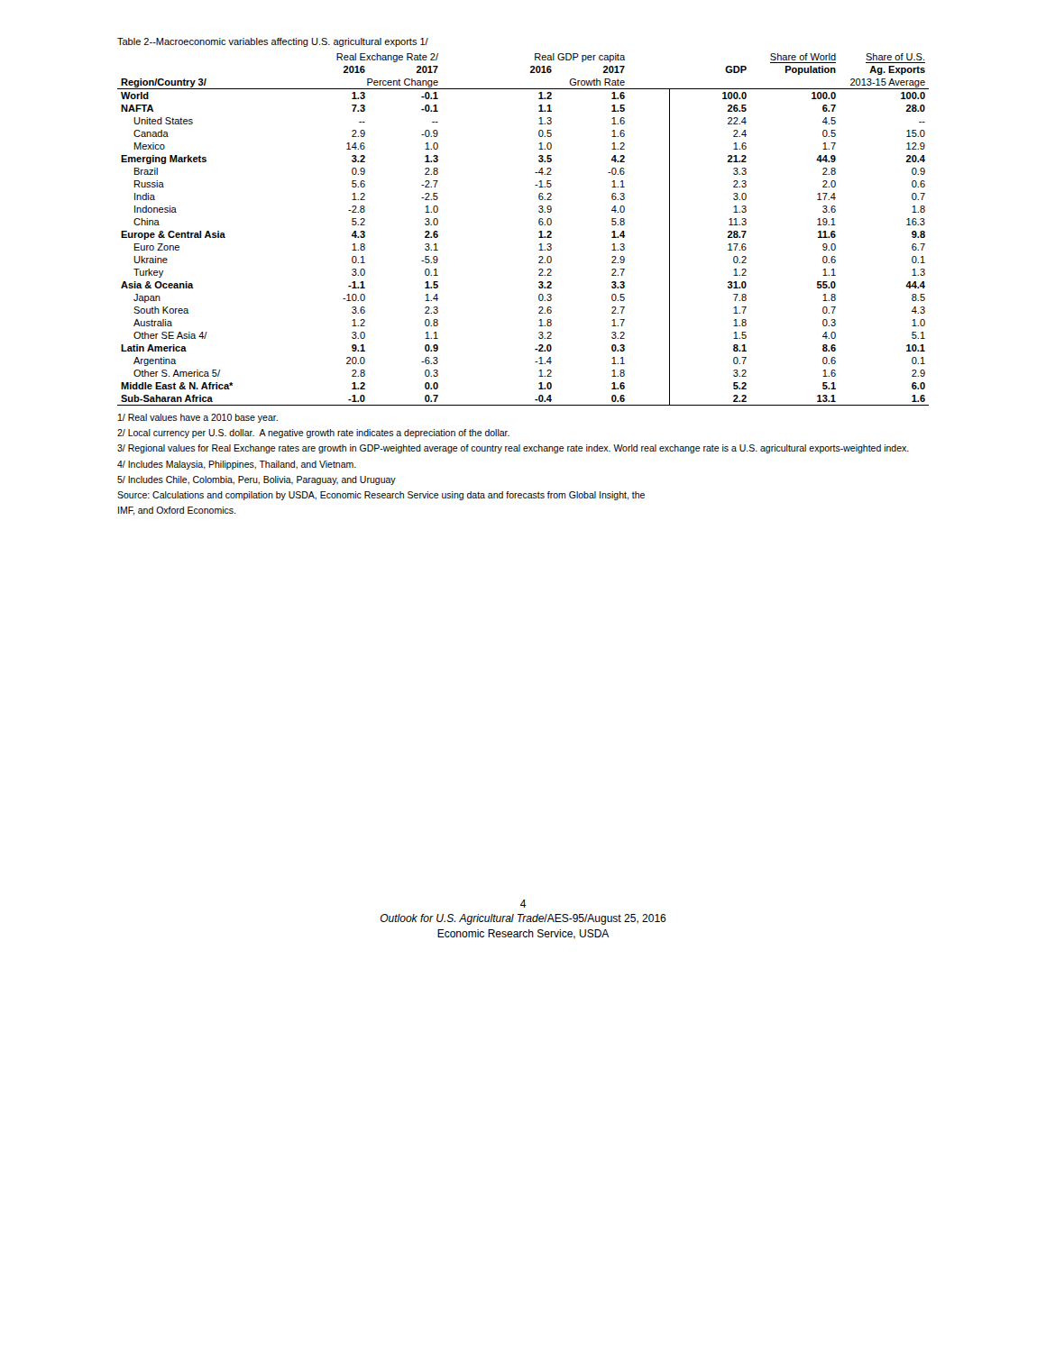Table 2--Macroeconomic variables affecting U.S. agricultural exports 1/
| | Real Exchange Rate 2/ | | Real GDP per capita | | Share of World | Share of U.S. |
| --- | --- | --- | --- | --- | --- | --- |
| | 2016 | 2017 | | 2016 | 2017 | | GDP | Population | Ag. Exports |
| Region/Country 3/ | Percent Change | | Growth Rate | | 2013-15 Average |
| World | 1.3 | -0.1 | | 1.2 | 1.6 | | 100.0 | 100.0 | 100.0 |
| NAFTA | 7.3 | -0.1 | | 1.1 | 1.5 | | 26.5 | 6.7 | 28.0 |
| United States | -- | -- | | 1.3 | 1.6 | | 22.4 | 4.5 | -- |
| Canada | 2.9 | -0.9 | | 0.5 | 1.6 | | 2.4 | 0.5 | 15.0 |
| Mexico | 14.6 | 1.0 | | 1.0 | 1.2 | | 1.6 | 1.7 | 12.9 |
| Emerging Markets | 3.2 | 1.3 | | 3.5 | 4.2 | | 21.2 | 44.9 | 20.4 |
| Brazil | 0.9 | 2.8 | | -4.2 | -0.6 | | 3.3 | 2.8 | 0.9 |
| Russia | 5.6 | -2.7 | | -1.5 | 1.1 | | 2.3 | 2.0 | 0.6 |
| India | 1.2 | -2.5 | | 6.2 | 6.3 | | 3.0 | 17.4 | 0.7 |
| Indonesia | -2.8 | 1.0 | | 3.9 | 4.0 | | 1.3 | 3.6 | 1.8 |
| China | 5.2 | 3.0 | | 6.0 | 5.8 | | 11.3 | 19.1 | 16.3 |
| Europe & Central Asia | 4.3 | 2.6 | | 1.2 | 1.4 | | 28.7 | 11.6 | 9.8 |
| Euro Zone | 1.8 | 3.1 | | 1.3 | 1.3 | | 17.6 | 9.0 | 6.7 |
| Ukraine | 0.1 | -5.9 | | 2.0 | 2.9 | | 0.2 | 0.6 | 0.1 |
| Turkey | 3.0 | 0.1 | | 2.2 | 2.7 | | 1.2 | 1.1 | 1.3 |
| Asia & Oceania | -1.1 | 1.5 | | 3.2 | 3.3 | | 31.0 | 55.0 | 44.4 |
| Japan | -10.0 | 1.4 | | 0.3 | 0.5 | | 7.8 | 1.8 | 8.5 |
| South Korea | 3.6 | 2.3 | | 2.6 | 2.7 | | 1.7 | 0.7 | 4.3 |
| Australia | 1.2 | 0.8 | | 1.8 | 1.7 | | 1.8 | 0.3 | 1.0 |
| Other SE Asia 4/ | 3.0 | 1.1 | | 3.2 | 3.2 | | 1.5 | 4.0 | 5.1 |
| Latin America | 9.1 | 0.9 | | -2.0 | 0.3 | | 8.1 | 8.6 | 10.1 |
| Argentina | 20.0 | -6.3 | | -1.4 | 1.1 | | 0.7 | 0.6 | 0.1 |
| Other S. America 5/ | 2.8 | 0.3 | | 1.2 | 1.8 | | 3.2 | 1.6 | 2.9 |
| Middle East & N. Africa* | 1.2 | 0.0 | | 1.0 | 1.6 | | 5.2 | 5.1 | 6.0 |
| Sub-Saharan Africa | -1.0 | 0.7 | | -0.4 | 0.6 | | 2.2 | 13.1 | 1.6 |
1/ Real values have a 2010 base year.
2/ Local currency per U.S. dollar. A negative growth rate indicates a depreciation of the dollar.
3/ Regional values for Real Exchange rates are growth in GDP-weighted average of country real exchange rate index. World real exchange rate is a U.S. agricultural exports-weighted index.
4/ Includes Malaysia, Philippines, Thailand, and Vietnam.
5/ Includes Chile, Colombia, Peru, Bolivia, Paraguay, and Uruguay
Source: Calculations and compilation by USDA, Economic Research Service using data and forecasts from Global Insight, the
IMF, and Oxford Economics.
4
Outlook for U.S. Agricultural Trade/AES-95/August 25, 2016
Economic Research Service, USDA